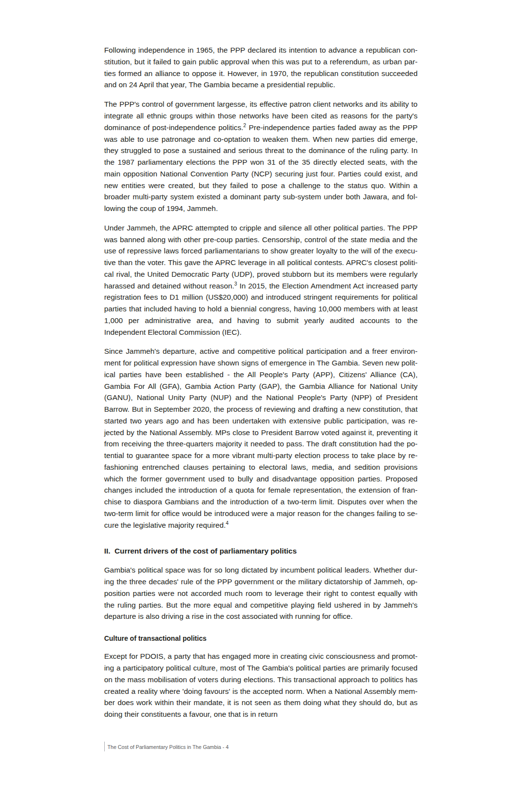Following independence in 1965, the PPP declared its intention to advance a republican constitution, but it failed to gain public approval when this was put to a referendum, as urban parties formed an alliance to oppose it. However, in 1970, the republican constitution succeeded and on 24 April that year, The Gambia became a presidential republic.
The PPP's control of government largesse, its effective patron client networks and its ability to integrate all ethnic groups within those networks have been cited as reasons for the party's dominance of post-independence politics.2 Pre-independence parties faded away as the PPP was able to use patronage and co-optation to weaken them. When new parties did emerge, they struggled to pose a sustained and serious threat to the dominance of the ruling party. In the 1987 parliamentary elections the PPP won 31 of the 35 directly elected seats, with the main opposition National Convention Party (NCP) securing just four. Parties could exist, and new entities were created, but they failed to pose a challenge to the status quo. Within a broader multi-party system existed a dominant party sub-system under both Jawara, and following the coup of 1994, Jammeh.
Under Jammeh, the APRC attempted to cripple and silence all other political parties. The PPP was banned along with other pre-coup parties. Censorship, control of the state media and the use of repressive laws forced parliamentarians to show greater loyalty to the will of the executive than the voter. This gave the APRC leverage in all political contests. APRC's closest political rival, the United Democratic Party (UDP), proved stubborn but its members were regularly harassed and detained without reason.3 In 2015, the Election Amendment Act increased party registration fees to D1 million (US$20,000) and introduced stringent requirements for political parties that included having to hold a biennial congress, having 10,000 members with at least 1,000 per administrative area, and having to submit yearly audited accounts to the Independent Electoral Commission (IEC).
Since Jammeh's departure, active and competitive political participation and a freer environment for political expression have shown signs of emergence in The Gambia. Seven new political parties have been established - the All People's Party (APP), Citizens' Alliance (CA), Gambia For All (GFA), Gambia Action Party (GAP), the Gambia Alliance for National Unity (GANU), National Unity Party (NUP) and the National People's Party (NPP) of President Barrow. But in September 2020, the process of reviewing and drafting a new constitution, that started two years ago and has been undertaken with extensive public participation, was rejected by the National Assembly. MPs close to President Barrow voted against it, preventing it from receiving the three-quarters majority it needed to pass. The draft constitution had the potential to guarantee space for a more vibrant multi-party election process to take place by refashioning entrenched clauses pertaining to electoral laws, media, and sedition provisions which the former government used to bully and disadvantage opposition parties. Proposed changes included the introduction of a quota for female representation, the extension of franchise to diaspora Gambians and the introduction of a two-term limit. Disputes over when the two-term limit for office would be introduced were a major reason for the changes failing to secure the legislative majority required.4
II. Current drivers of the cost of parliamentary politics
Gambia's political space was for so long dictated by incumbent political leaders. Whether during the three decades' rule of the PPP government or the military dictatorship of Jammeh, opposition parties were not accorded much room to leverage their right to contest equally with the ruling parties. But the more equal and competitive playing field ushered in by Jammeh's departure is also driving a rise in the cost associated with running for office.
Culture of transactional politics
Except for PDOIS, a party that has engaged more in creating civic consciousness and promoting a participatory political culture, most of The Gambia's political parties are primarily focused on the mass mobilisation of voters during elections. This transactional approach to politics has created a reality where 'doing favours' is the accepted norm. When a National Assembly member does work within their mandate, it is not seen as them doing what they should do, but as doing their constituents a favour, one that is in return
The Cost of Parliamentary Politics in The Gambia - 4